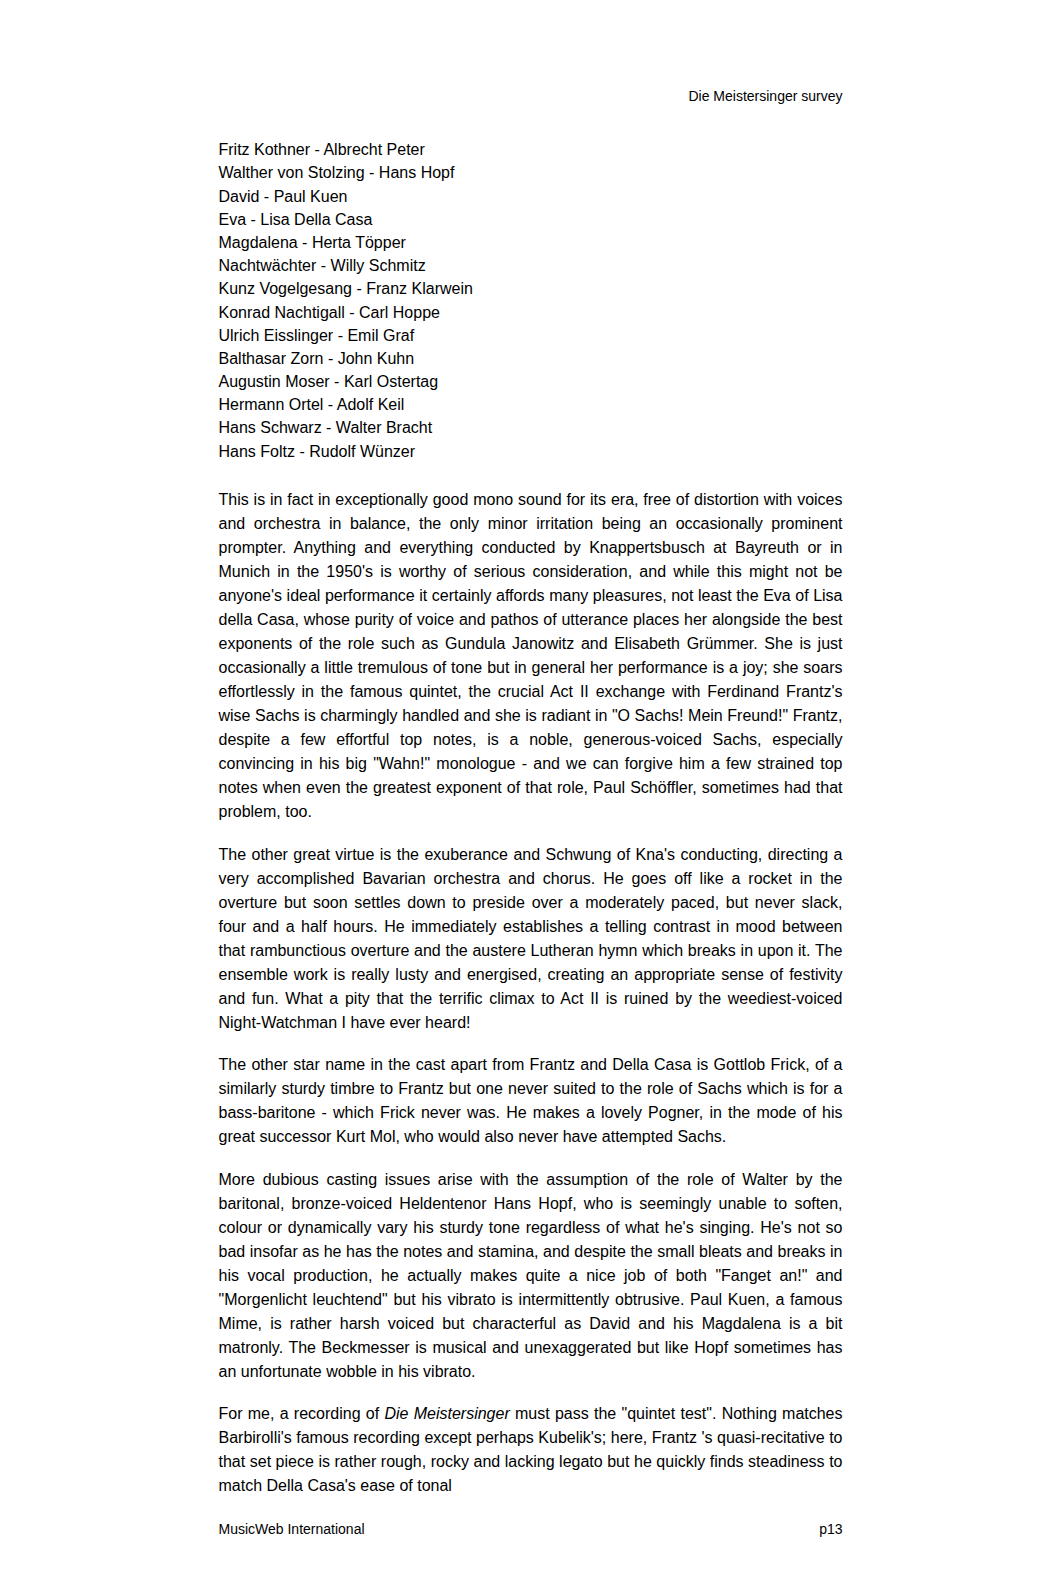Die Meistersinger survey
Fritz Kothner - Albrecht Peter
Walther von Stolzing - Hans Hopf
David - Paul Kuen
Eva - Lisa Della Casa
Magdalena - Herta Töpper
Nachtwächter - Willy Schmitz
Kunz Vogelgesang - Franz Klarwein
Konrad Nachtigall - Carl Hoppe
Ulrich Eisslinger - Emil Graf
Balthasar Zorn - John Kuhn
Augustin Moser - Karl Ostertag
Hermann Ortel - Adolf Keil
Hans Schwarz - Walter Bracht
Hans Foltz - Rudolf Wünzer
This is in fact in exceptionally good mono sound for its era, free of distortion with voices and orchestra in balance, the only minor irritation being an occasionally prominent prompter. Anything and everything conducted by Knappertsbusch at Bayreuth or in Munich in the 1950's is worthy of serious consideration, and while this might not be anyone's ideal performance it certainly affords many pleasures, not least the Eva of Lisa della Casa, whose purity of voice and pathos of utterance places her alongside the best exponents of the role such as Gundula Janowitz and Elisabeth Grümmer. She is just occasionally a little tremulous of tone but in general her performance is a joy; she soars effortlessly in the famous quintet, the crucial Act II exchange with Ferdinand Frantz's wise Sachs is charmingly handled and she is radiant in "O Sachs! Mein Freund!" Frantz, despite a few effortful top notes, is a noble, generous-voiced Sachs, especially convincing in his big "Wahn!" monologue - and we can forgive him a few strained top notes when even the greatest exponent of that role, Paul Schöffler, sometimes had that problem, too.
The other great virtue is the exuberance and Schwung of Kna's conducting, directing a very accomplished Bavarian orchestra and chorus. He goes off like a rocket in the overture but soon settles down to preside over a moderately paced, but never slack, four and a half hours. He immediately establishes a telling contrast in mood between that rambunctious overture and the austere Lutheran hymn which breaks in upon it. The ensemble work is really lusty and energised, creating an appropriate sense of festivity and fun. What a pity that the terrific climax to Act II is ruined by the weediest-voiced Night-Watchman I have ever heard!
The other star name in the cast apart from Frantz and Della Casa is Gottlob Frick, of a similarly sturdy timbre to Frantz but one never suited to the role of Sachs which is for a bass-baritone - which Frick never was. He makes a lovely Pogner, in the mode of his great successor Kurt Mol, who would also never have attempted Sachs.
More dubious casting issues arise with the assumption of the role of Walter by the baritonal, bronze-voiced Heldentenor Hans Hopf, who is seemingly unable to soften, colour or dynamically vary his sturdy tone regardless of what he's singing. He's not so bad insofar as he has the notes and stamina, and despite the small bleats and breaks in his vocal production, he actually makes quite a nice job of both "Fanget an!" and "Morgenlicht leuchtend" but his vibrato is intermittently obtrusive. Paul Kuen, a famous Mime, is rather harsh voiced but characterful as David and his Magdalena is a bit matronly. The Beckmesser is musical and unexaggerated but like Hopf sometimes has an unfortunate wobble in his vibrato.
For me, a recording of Die Meistersinger must pass the "quintet test". Nothing matches Barbirolli's famous recording except perhaps Kubelik's; here, Frantz 's quasi-recitative to that set piece is rather rough, rocky and lacking legato but he quickly finds steadiness to match Della Casa's ease of tonal
MusicWeb International p13